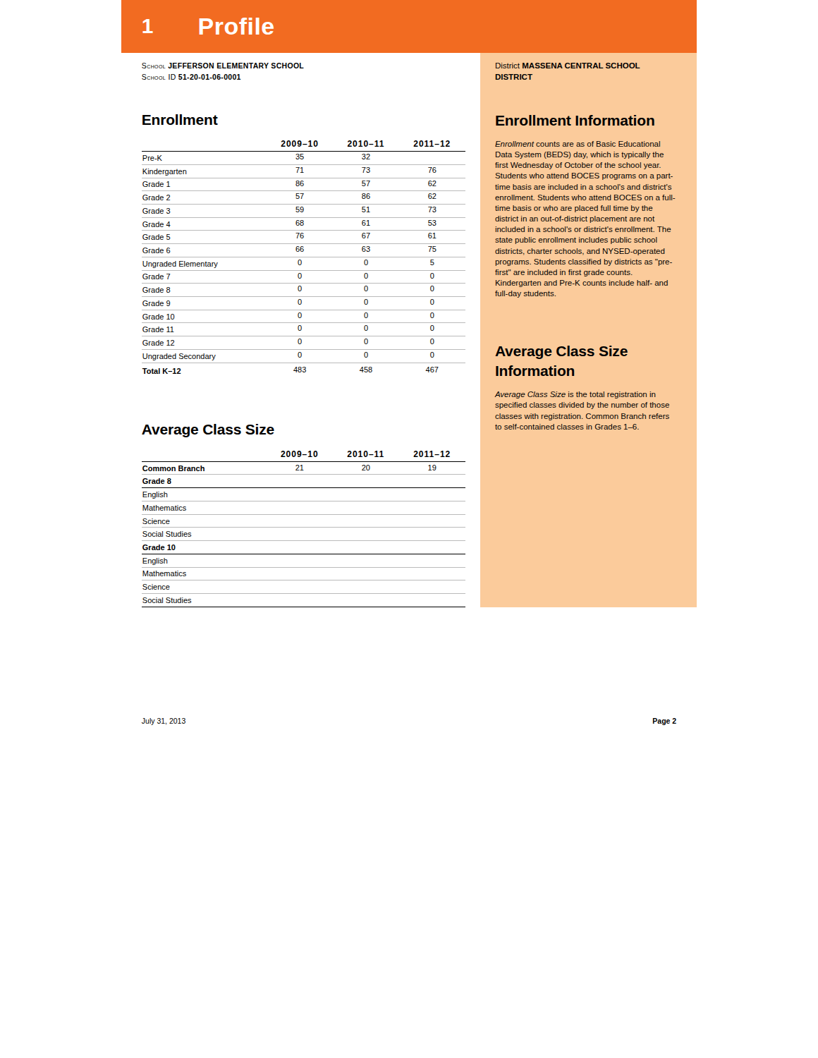1
Profile
School JEFFERSON ELEMENTARY SCHOOL
School ID 51-20-01-06-0001
Enrollment
| | 2009–10 | 2010–11 | 2011–12 |
| --- | --- | --- | --- |
| Pre-K | 35 | 32 | |
| Kindergarten | 71 | 73 | 76 |
| Grade 1 | 86 | 57 | 62 |
| Grade 2 | 57 | 86 | 62 |
| Grade 3 | 59 | 51 | 73 |
| Grade 4 | 68 | 61 | 53 |
| Grade 5 | 76 | 67 | 61 |
| Grade 6 | 66 | 63 | 75 |
| Ungraded Elementary | 0 | 0 | 5 |
| Grade 7 | 0 | 0 | 0 |
| Grade 8 | 0 | 0 | 0 |
| Grade 9 | 0 | 0 | 0 |
| Grade 10 | 0 | 0 | 0 |
| Grade 11 | 0 | 0 | 0 |
| Grade 12 | 0 | 0 | 0 |
| Ungraded Secondary | 0 | 0 | 0 |
| Total K–12 | 483 | 458 | 467 |
Average Class Size
| | 2009–10 | 2010–11 | 2011–12 |
| --- | --- | --- | --- |
| Common Branch | 21 | 20 | 19 |
| Grade 8 | | | |
| English | | | |
| Mathematics | | | |
| Science | | | |
| Social Studies | | | |
| Grade 10 | | | |
| English | | | |
| Mathematics | | | |
| Science | | | |
| Social Studies | | | |
District MASSENA CENTRAL SCHOOL DISTRICT
Enrollment Information
Enrollment counts are as of Basic Educational Data System (BEDS) day, which is typically the first Wednesday of October of the school year. Students who attend BOCES programs on a part-time basis are included in a school's and district's enrollment. Students who attend BOCES on a full-time basis or who are placed full time by the district in an out-of-district placement are not included in a school's or district's enrollment. The state public enrollment includes public school districts, charter schools, and NYSED-operated programs. Students classified by districts as "pre-first" are included in first grade counts. Kindergarten and Pre-K counts include half- and full-day students.
Average Class Size Information
Average Class Size is the total registration in specified classes divided by the number of those classes with registration. Common Branch refers to self-contained classes in Grades 1–6.
July 31, 2013
Page 2